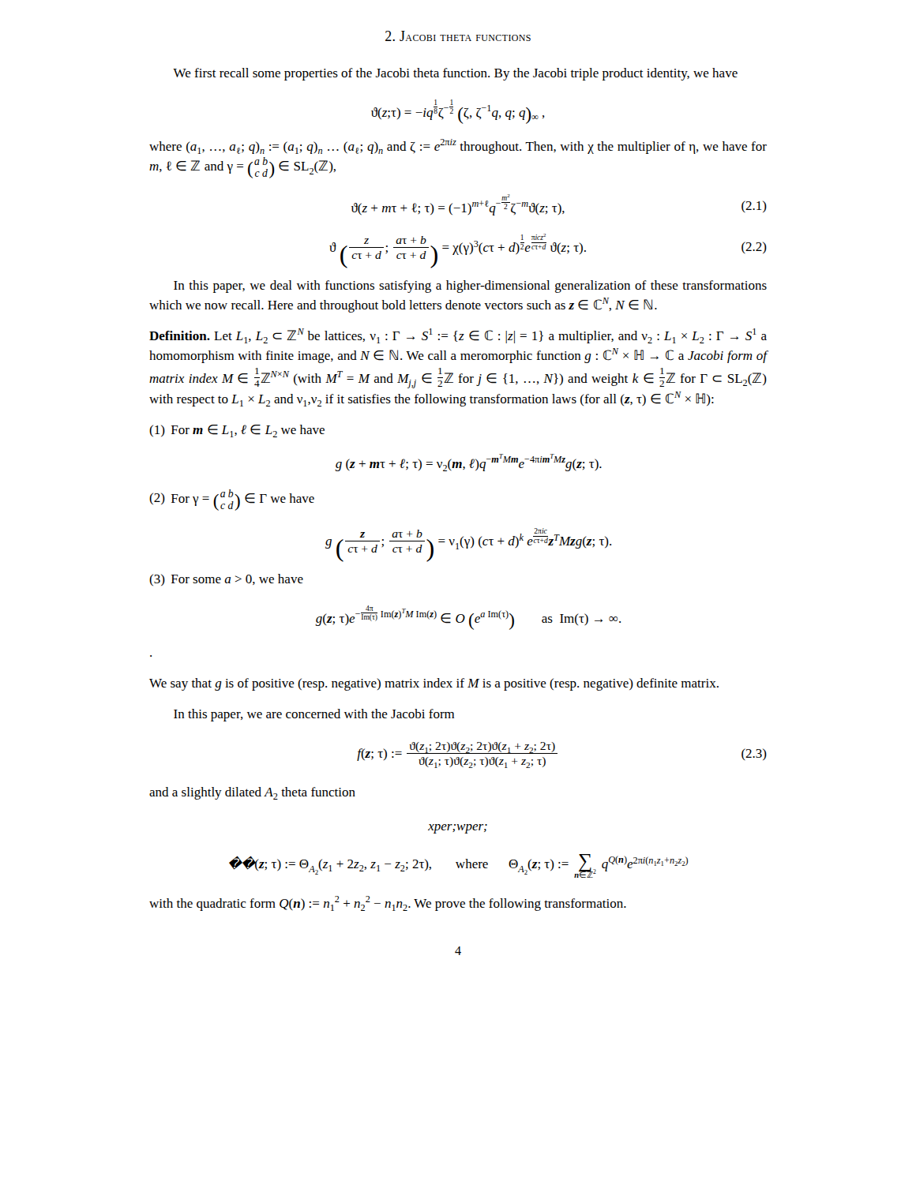2. Jacobi theta functions
We first recall some properties of the Jacobi theta function. By the Jacobi triple product identity, we have
ϑ(z;τ) = −iq18ζ−12 (ζ, ζ−1q, q; q)∞ ,
where (a1, …, aℓ; q)n := (a1; q)n … (aℓ; q)n and ζ := e2πiz throughout. Then, with χ the multiplier of η, we have for m, ℓ ∈ ℤ and γ = (a b c d) ∈ SL2(ℤ),
ϑ(z + mτ + ℓ; τ) = (−1)m+ℓq−m22ζ−mϑ(z; τ), (2.1)
ϑ (zcτ + d; aτ + b cτ + d) = χ(γ)3(cτ + d)12eπicz2 cτ+d ϑ(z; τ). (2.2)
In this paper, we deal with functions satisfying a higher-dimensional generalization of these transformations which we now recall. Here and throughout bold letters denote vectors such as z ∈ ℂN, N ∈ ℕ.
Definition. Let L1, L2 ⊂ ℤN be lattices, ν1 : Γ → S1 := {z ∈ ℂ : |z| = 1} a multiplier, and ν2 : L1 × L2 : Γ → S1 a homomorphism with finite image, and N ∈ ℕ. We call a meromorphic function g : ℂN × ℍ → ℂ a Jacobi form of matrix index M ∈ 14 ℤN×N (with MT = M and Mj,j ∈ 12 ℤ for j ∈ {1, …, N}) and weight k ∈ 12 ℤ for Γ ⊂ SL2(ℤ) with respect to L1 × L2 and ν1,ν2 if it satisfies the following transformation laws (for all (z, τ) ∈ ℂN × ℍ):
For m ∈ L1, ℓ ∈ L2 we have
g (z + mτ + ℓ; τ) = ν2(m, ℓ)q−mTMme−4πimTMzg(z; τ).
For γ = (a b c d) ∈ Γ we have
g (zcτ + d; aτ + b cτ + d) = ν1(γ) (cτ + d)k e2πic cτ+dzTMzg(z; τ).
For some a > 0, we have
g(z; τ)e−4π Im(τ) Im(z)TM Im(z) ∈ O (ea Im(τ)) as Im(τ) → ∞.
.
We say that g is of positive (resp. negative) matrix index if M is a positive (resp. negative) definite matrix.
In this paper, we are concerned with the Jacobi form
f(z; τ) := ϑ(z1; 2τ)ϑ(z2; 2τ)ϑ(z1 + z2; 2τ) ϑ(z1; τ)ϑ(z2; τ)ϑ(z1 + z2; τ) (2.3)
and a slightly dilated A2 theta function
xper; wper;
��(z; τ) := ΘA2(z1 + 2z2, z1 − z2; 2τ), where ΘA2(z; τ) := ∑n∈ℤ2 qQ(n)e2πi(n1z1+n2z2)
with the quadratic form Q(n) := n12 + n22 − n1n2. We prove the following transformation.
4